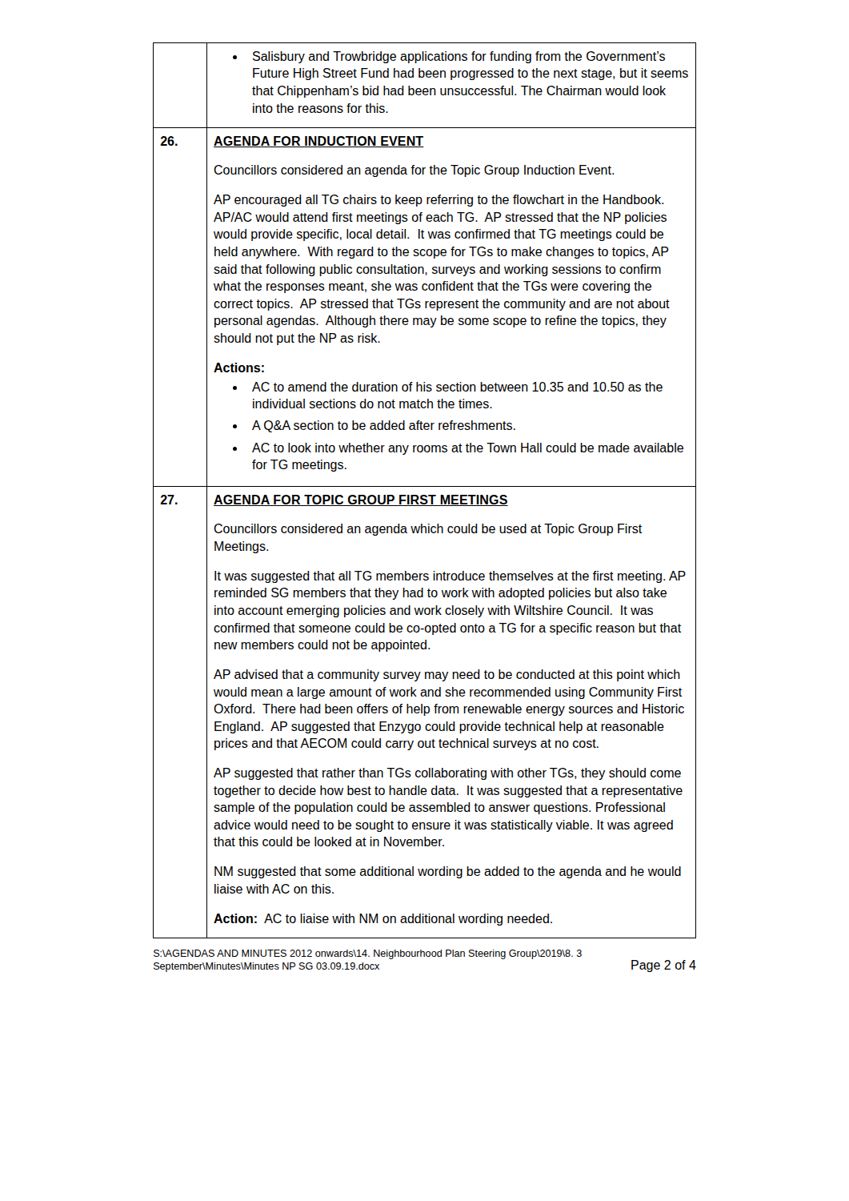| | Salisbury and Trowbridge applications for funding from the Government’s Future High Street Fund had been progressed to the next stage, but it seems that Chippenham’s bid had been unsuccessful. The Chairman would look into the reasons for this. |
| 26. | AGENDA FOR INDUCTION EVENT Councillors considered an agenda for the Topic Group Induction Event. AP encouraged all TG chairs to keep referring to the flowchart in the Handbook. AP/AC would attend first meetings of each TG. AP stressed that the NP policies would provide specific, local detail. It was confirmed that TG meetings could be held anywhere. With regard to the scope for TGs to make changes to topics, AP said that following public consultation, surveys and working sessions to confirm what the responses meant, she was confident that the TGs were covering the correct topics. AP stressed that TGs represent the community and are not about personal agendas. Although there may be some scope to refine the topics, they should not put the NP as risk. Actions: AC to amend the duration of his section between 10.35 and 10.50 as the individual sections do not match the times. A Q&A section to be added after refreshments. AC to look into whether any rooms at the Town Hall could be made available for TG meetings. |
| 27. | AGENDA FOR TOPIC GROUP FIRST MEETINGS Councillors considered an agenda which could be used at Topic Group First Meetings. It was suggested that all TG members introduce themselves at the first meeting. AP reminded SG members that they had to work with adopted policies but also take into account emerging policies and work closely with Wiltshire Council. It was confirmed that someone could be co-opted onto a TG for a specific reason but that new members could not be appointed. AP advised that a community survey may need to be conducted at this point which would mean a large amount of work and she recommended using Community First Oxford. There had been offers of help from renewable energy sources and Historic England. AP suggested that Enzygo could provide technical help at reasonable prices and that AECOM could carry out technical surveys at no cost. AP suggested that rather than TGs collaborating with other TGs, they should come together to decide how best to handle data. It was suggested that a representative sample of the population could be assembled to answer questions. Professional advice would need to be sought to ensure it was statistically viable. It was agreed that this could be looked at in November. NM suggested that some additional wording be added to the agenda and he would liaise with AC on this. Action: AC to liaise with NM on additional wording needed. |
S:\AGENDAS AND MINUTES 2012 onwards\14. Neighbourhood Plan Steering Group\2019\8. 3 September\Minutes\Minutes NP SG 03.09.19.docx
Page 2 of 4